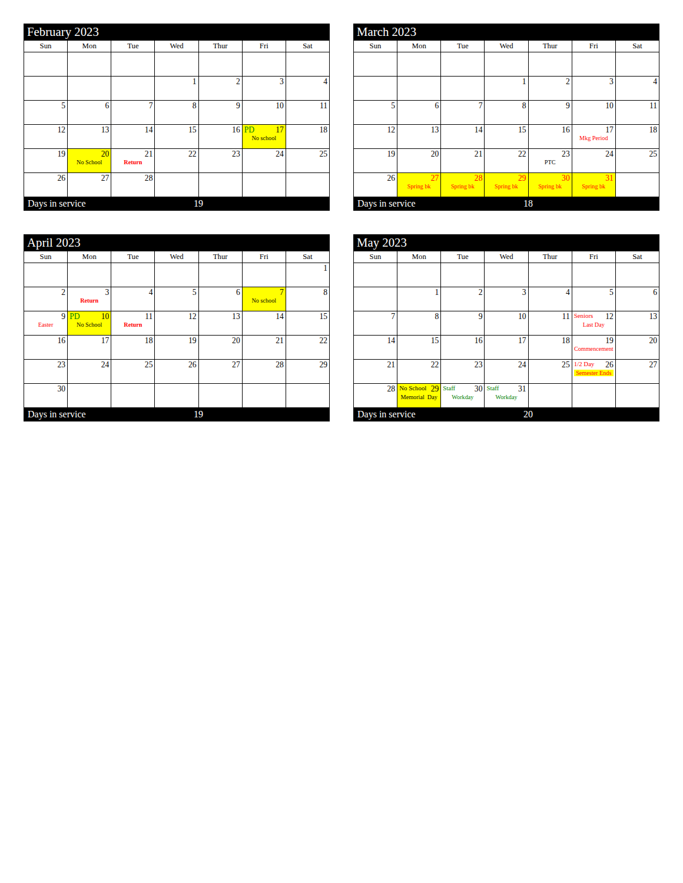February 2023
| Sun | Mon | Tue | Wed | Thur | Fri | Sat |
| --- | --- | --- | --- | --- | --- | --- |
| | | | 1 | 2 | 3 | 4 |
| 5 | 6 | 7 | 8 | 9 | 10 | 11 |
| 12 | 13 | 14 | 15 | 16 | PD 17 No school | 18 |
| 19 | 20 No School | 21 Return | 22 | 23 | 24 | 25 |
| 26 | 27 | 28 | | | | |
| Days in service | 19 | |
March 2023
| Sun | Mon | Tue | Wed | Thur | Fri | Sat |
| --- | --- | --- | --- | --- | --- | --- |
| | | | 1 | 2 | 3 | 4 |
| 5 | 6 | 7 | 8 | 9 | 10 | 11 |
| 12 | 13 | 14 | 15 | 16 | 17 Mkg Period | 18 |
| 19 | 20 | 21 | 22 | 23 PTC | 24 | 25 |
| 26 | 27 Spring bk | 28 Spring bk | 29 Spring bk | 30 Spring bk | 31 Spring bk | |
| Days in service | 18 | |
April 2023
| Sun | Mon | Tue | Wed | Thur | Fri | Sat |
| --- | --- | --- | --- | --- | --- | --- |
| | | | | | | 1 |
| 2 | 3 Return | 4 | 5 | 6 | 7 No school | 8 |
| 9 Easter | PD 10 No School | 11 Return | 12 | 13 | 14 | 15 |
| 16 | 17 | 18 | 19 | 20 | 21 | 22 |
| 23 | 24 | 25 | 26 | 27 | 28 | 29 |
| 30 | | | | | | |
| Days in service | 19 | |
May 2023
| Sun | Mon | Tue | Wed | Thur | Fri | Sat |
| --- | --- | --- | --- | --- | --- | --- |
| | 1 | 2 | 3 | 4 | 5 | 6 |
| 7 | 8 | 9 | 10 | 11 | Seniors 12 Last Day | 13 |
| 14 | 15 | 16 | 17 | 18 | 19 Commencement | 20 |
| 21 | 22 | 23 | 24 | 25 | 1/2 Day 26 Semester Ends | 27 |
| 28 | No School 29 Memorial Day | Staff 30 Workday | Staff 31 Workday | | | |
| Days in service | 20 | |